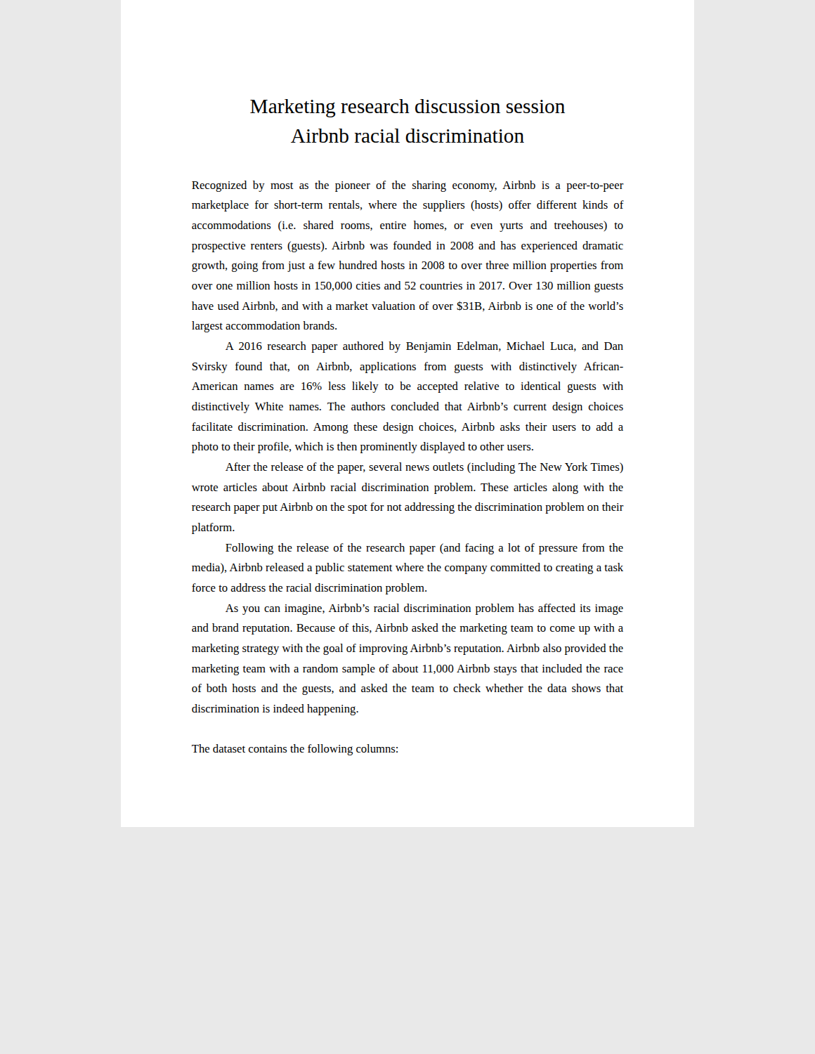Marketing research discussion sessionAirbnb racial discrimination
Recognized by most as the pioneer of the sharing economy, Airbnb is a peer-to-peer marketplace for short-term rentals, where the suppliers (hosts) offer different kinds of accommodations (i.e. shared rooms, entire homes, or even yurts and treehouses) to prospective renters (guests). Airbnb was founded in 2008 and has experienced dramatic growth, going from just a few hundred hosts in 2008 to over three million properties from over one million hosts in 150,000 cities and 52 countries in 2017. Over 130 million guests have used Airbnb, and with a market valuation of over $31B, Airbnb is one of the world’s largest accommodation brands.
A 2016 research paper authored by Benjamin Edelman, Michael Luca, and Dan Svirsky found that, on Airbnb, applications from guests with distinctively African-American names are 16% less likely to be accepted relative to identical guests with distinctively White names. The authors concluded that Airbnb’s current design choices facilitate discrimination. Among these design choices, Airbnb asks their users to add a photo to their profile, which is then prominently displayed to other users.
After the release of the paper, several news outlets (including The New York Times) wrote articles about Airbnb racial discrimination problem. These articles along with the research paper put Airbnb on the spot for not addressing the discrimination problem on their platform.
Following the release of the research paper (and facing a lot of pressure from the media), Airbnb released a public statement where the company committed to creating a task force to address the racial discrimination problem.
As you can imagine, Airbnb’s racial discrimination problem has affected its image and brand reputation. Because of this, Airbnb asked the marketing team to come up with a marketing strategy with the goal of improving Airbnb’s reputation. Airbnb also provided the marketing team with a random sample of about 11,000 Airbnb stays that included the race of both hosts and the guests, and asked the team to check whether the data shows that discrimination is indeed happening.
The dataset contains the following columns: